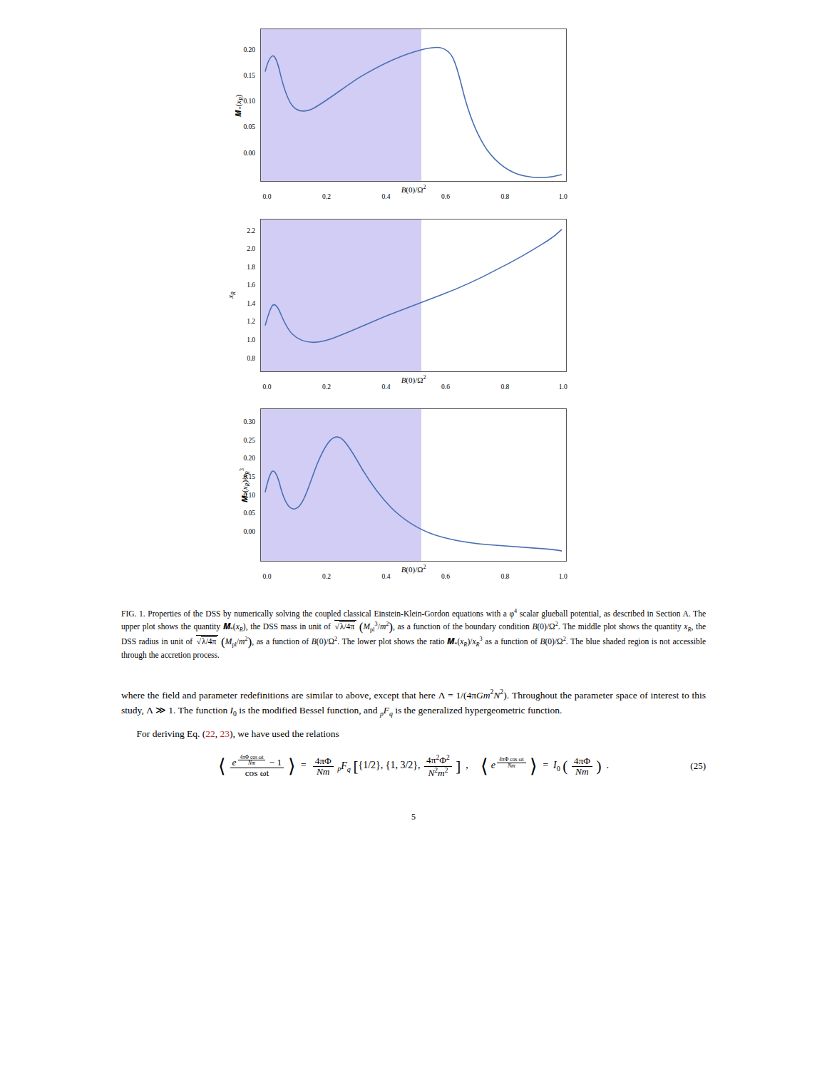0.20 0.15 0.10 0.05 0.00
0.0 0.2 0.4 0.6 0.8 1.0
𝑴*(xR)
B(0)/Ω2
2.2 2.0 1.8 1.6 1.4 1.2 1.0 0.8
0.0 0.2 0.4 0.6 0.8 1.0
xR
B(0)/Ω2
0.30 0.25 0.20 0.15 0.10 0.05 0.00
0.0 0.2 0.4 0.6 0.8 1.0
𝑴*(xR)/xR3
B(0)/Ω2
FIG. 1. Properties of the DSS by numerically solving the coupled classical Einstein-Klein-Gordon equations with a φ4 scalar glueball potential, as described in Section A. The upper plot shows the quantity 𝑴*(xR), the DSS mass in unit of √λ/4π (Mpl3/m2), as a function of the boundary condition B(0)/Ω2. The middle plot shows the quantity xR, the DSS radius in unit of √λ/4π (Mpl/m2), as a function of B(0)/Ω2. The lower plot shows the ratio 𝑴*(xR)/xR3 as a function of B(0)/Ω2. The blue shaded region is not accessible through the accretion process.
where the field and parameter redefinitions are similar to above, except that here Λ = 1/(4πGm2N2). Throughout the parameter space of interest to this study, Λ ≫ 1. The function I0 is the modified Bessel function, and pFq is the generalized hypergeometric function.
For deriving Eq. (22, 23), we have used the relations
⟨ e4πΦ cos ωt Nm − 1 cos ωt ⟩ = 4πΦ Nm pFq [{1/2}, {1, 3/2}, 4π2Φ2 N2m2 ] , ⟨ e4πΦ cos ωt Nm ⟩ = I0 ( 4πΦ Nm ) . (25)
5